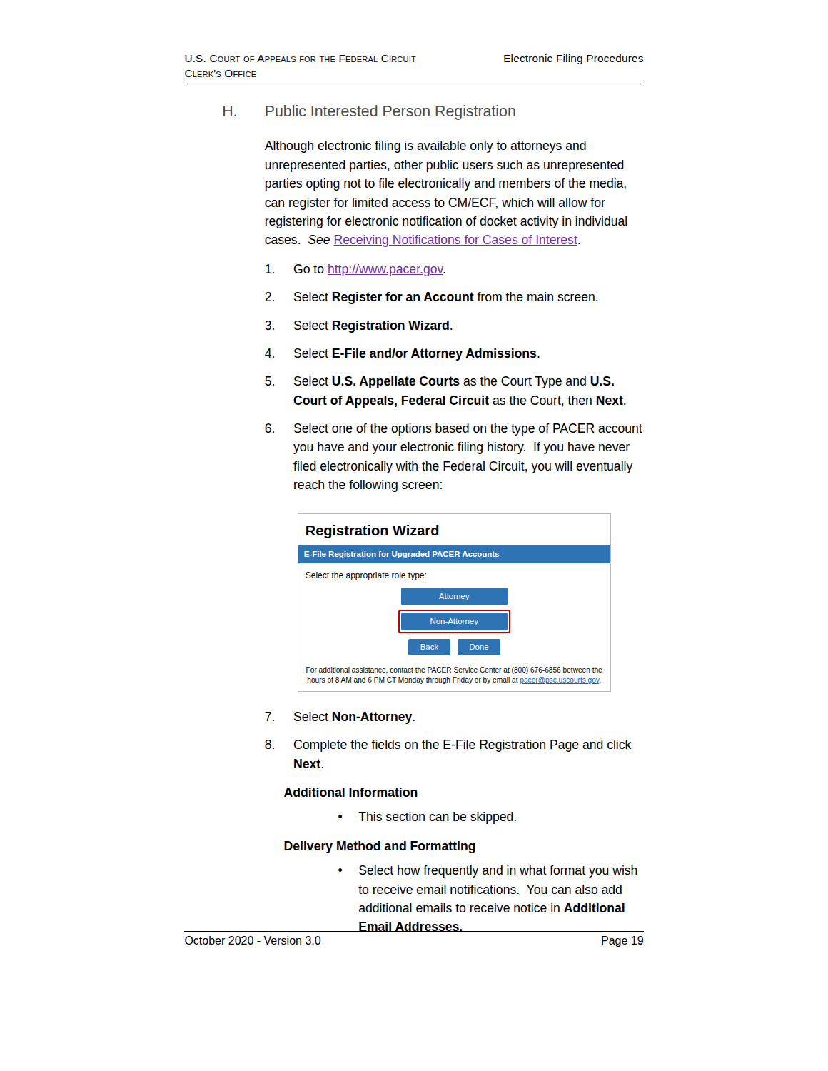U.S. Court of Appeals for the Federal Circuit
Clerk's Office
Electronic Filing Procedures
H.
Public Interested Person Registration
Although electronic filing is available only to attorneys and unrepresented parties, other public users such as unrepresented parties opting not to file electronically and members of the media, can register for limited access to CM/ECF, which will allow for registering for electronic notification of docket activity in individual cases. See Receiving Notifications for Cases of Interest.
Go to http://www.pacer.gov.
Select Register for an Account from the main screen.
Select Registration Wizard.
Select E-File and/or Attorney Admissions.
Select U.S. Appellate Courts as the Court Type and U.S. Court of Appeals, Federal Circuit as the Court, then Next.
Select one of the options based on the type of PACER account you have and your electronic filing history. If you have never filed electronically with the Federal Circuit, you will eventually reach the following screen:
Registration Wizard
E-File Registration for Upgraded PACER Accounts
Select the appropriate role type:
Attorney
Non-Attorney
Back
Done
For additional assistance, contact the PACER Service Center at (800) 676-6856 between the hours of 8 AM and 6 PM CT Monday through Friday or by email at pacer@psc.uscourts.gov.
Select Non-Attorney.
Complete the fields on the E-File Registration Page and click Next.
Additional Information
This section can be skipped.
Delivery Method and Formatting
Select how frequently and in what format you wish to receive email notifications. You can also add additional emails to receive notice in Additional Email Addresses.
October 2020 - Version 3.0
Page 19